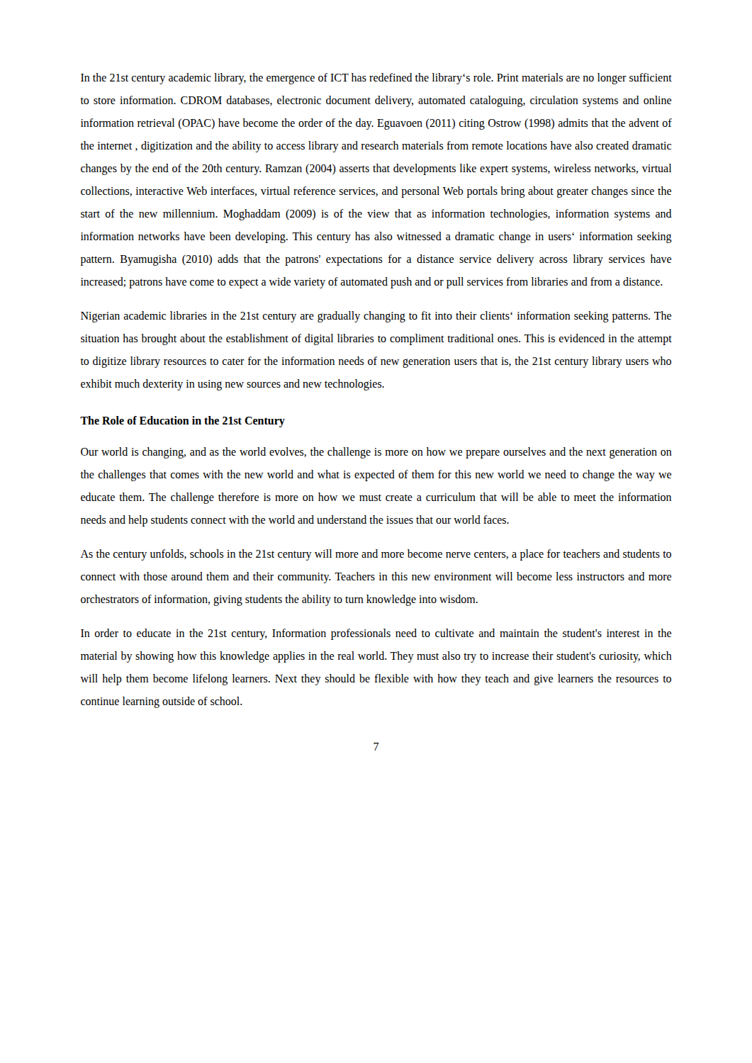In the 21st century academic library, the emergence of ICT has redefined the library‘s role. Print materials are no longer sufficient to store information. CDROM databases, electronic document delivery, automated cataloguing, circulation systems and online information retrieval (OPAC) have become the order of the day. Eguavoen (2011) citing Ostrow (1998) admits that the advent of the internet , digitization and the ability to access library and research materials from remote locations have also created dramatic changes by the end of the 20th century. Ramzan (2004) asserts that developments like expert systems, wireless networks, virtual collections, interactive Web interfaces, virtual reference services, and personal Web portals bring about greater changes since the start of the new millennium. Moghaddam (2009) is of the view that as information technologies, information systems and information networks have been developing. This century has also witnessed a dramatic change in users‘ information seeking pattern. Byamugisha (2010) adds that the patrons' expectations for a distance service delivery across library services have increased; patrons have come to expect a wide variety of automated push and or pull services from libraries and from a distance.
Nigerian academic libraries in the 21st century are gradually changing to fit into their clients‘ information seeking patterns. The situation has brought about the establishment of digital libraries to compliment traditional ones. This is evidenced in the attempt to digitize library resources to cater for the information needs of new generation users that is, the 21st century library users who exhibit much dexterity in using new sources and new technologies.
The Role of Education in the 21st Century
Our world is changing, and as the world evolves, the challenge is more on how we prepare ourselves and the next generation on the challenges that comes with the new world and what is expected of them for this new world we need to change the way we educate them. The challenge therefore is more on how we must create a curriculum that will be able to meet the information needs and help students connect with the world and understand the issues that our world faces.
As the century unfolds, schools in the 21st century will more and more become nerve centers, a place for teachers and students to connect with those around them and their community. Teachers in this new environment will become less instructors and more orchestrators of information, giving students the ability to turn knowledge into wisdom.
In order to educate in the 21st century, Information professionals need to cultivate and maintain the student's interest in the material by showing how this knowledge applies in the real world. They must also try to increase their student's curiosity, which will help them become lifelong learners. Next they should be flexible with how they teach and give learners the resources to continue learning outside of school.
7